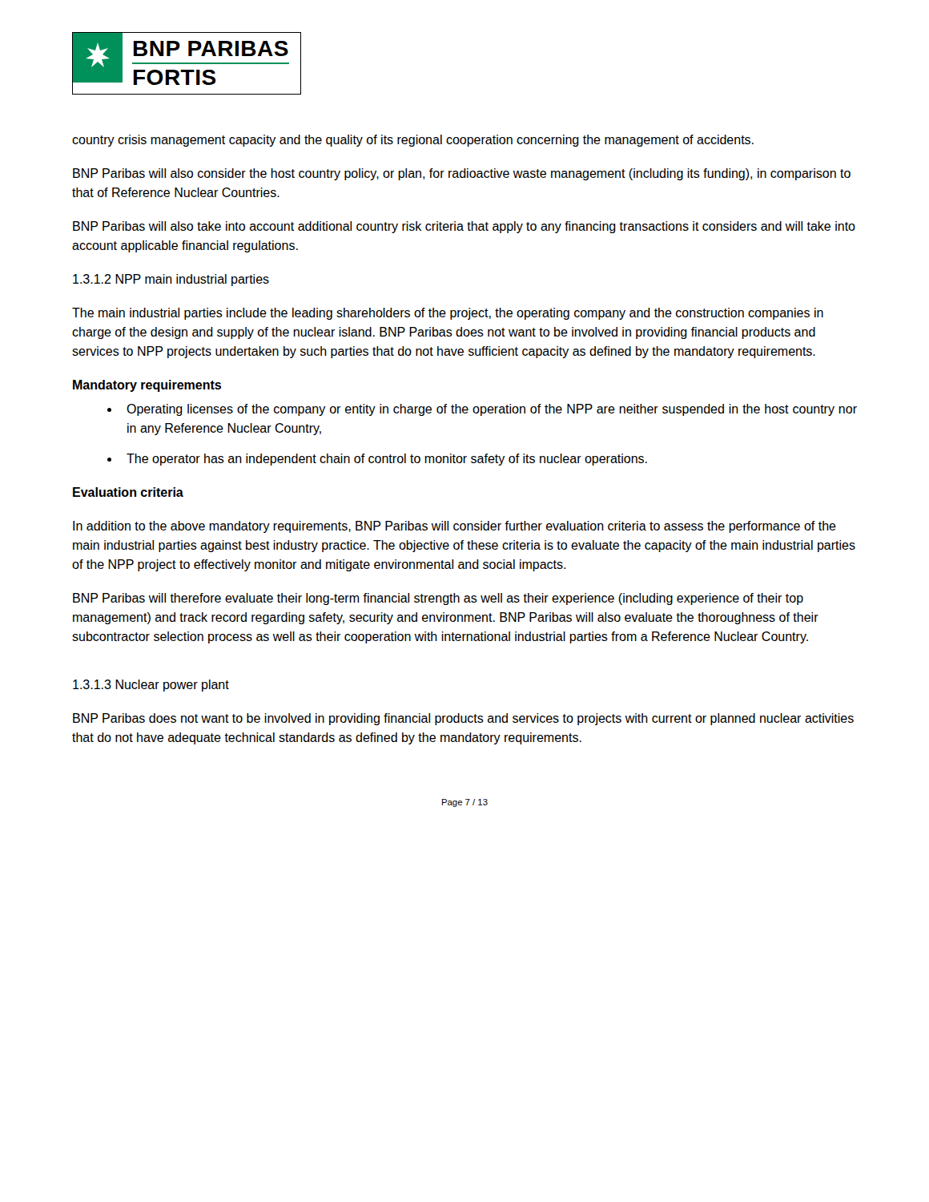BNP PARIBAS FORTIS
country crisis management capacity and the quality of its regional cooperation concerning the management of accidents.
BNP Paribas will also consider the host country policy, or plan, for radioactive waste management (including its funding), in comparison to that of Reference Nuclear Countries.
BNP Paribas will also take into account additional country risk criteria that apply to any financing transactions it considers and will take into account applicable financial regulations.
1.3.1.2 NPP main industrial parties
The main industrial parties include the leading shareholders of the project, the operating company and the construction companies in charge of the design and supply of the nuclear island. BNP Paribas does not want to be involved in providing financial products and services to NPP projects undertaken by such parties that do not have sufficient capacity as defined by the mandatory requirements.
Mandatory requirements
Operating licenses of the company or entity in charge of the operation of the NPP are neither suspended in the host country nor in any Reference Nuclear Country,
The operator has an independent chain of control to monitor safety of its nuclear operations.
Evaluation criteria
In addition to the above mandatory requirements, BNP Paribas will consider further evaluation criteria to assess the performance of the main industrial parties against best industry practice. The objective of these criteria is to evaluate the capacity of the main industrial parties of the NPP project to effectively monitor and mitigate environmental and social impacts.
BNP Paribas will therefore evaluate their long-term financial strength as well as their experience (including experience of their top management) and track record regarding safety, security and environment. BNP Paribas will also evaluate the thoroughness of their subcontractor selection process as well as their cooperation with international industrial parties from a Reference Nuclear Country.
1.3.1.3 Nuclear power plant
BNP Paribas does not want to be involved in providing financial products and services to projects with current or planned nuclear activities that do not have adequate technical standards as defined by the mandatory requirements.
Page 7 / 13